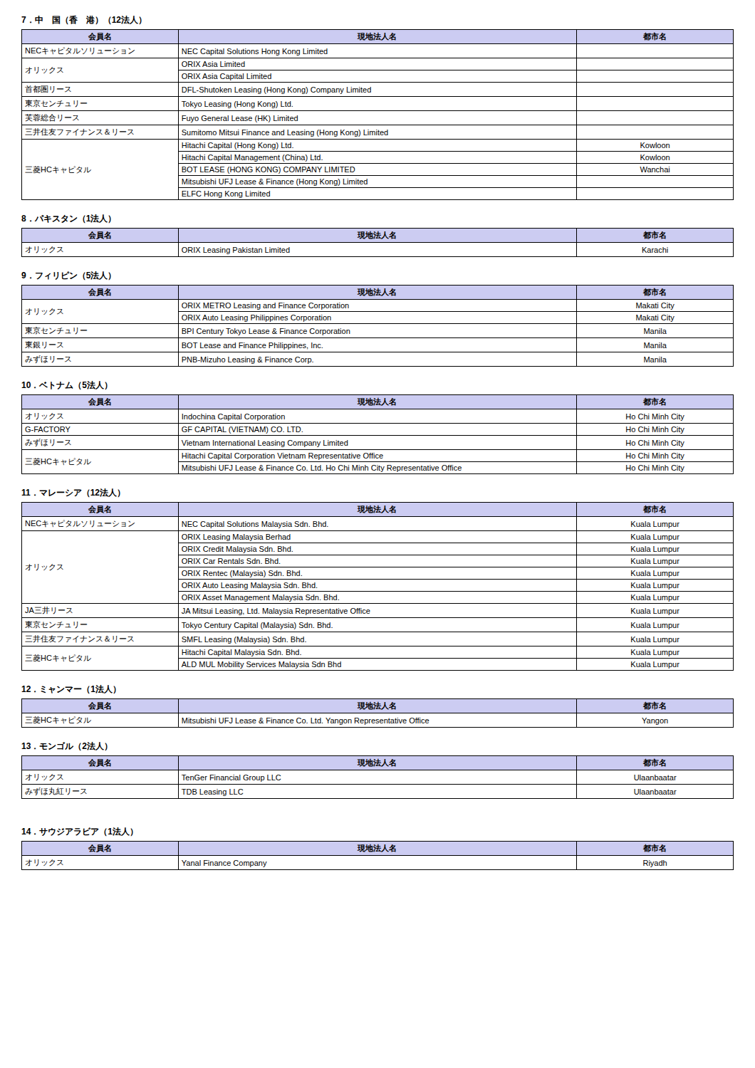7．中　国（香　港）（12法人）
| 会員名 | 現地法人名 | 都市名 |
| --- | --- | --- |
| NECキャピタルソリューション | NEC Capital Solutions Hong Kong Limited | |
| オリックス | ORIX Asia Limited | |
| ORIX Asia Capital Limited | |
| 首都圏リース | DFL-Shutoken Leasing (Hong Kong) Company Limited | |
| 東京センチュリー | Tokyo Leasing (Hong Kong) Ltd. | |
| 芙蓉総合リース | Fuyo General Lease (HK) Limited | |
| 三井住友ファイナンス＆リース | Sumitomo Mitsui Finance and Leasing (Hong Kong) Limited | |
| 三菱HCキャピタル | Hitachi Capital (Hong Kong) Ltd. | Kowloon |
| Hitachi Capital Management (China) Ltd. | Kowloon |
| BOT LEASE (HONG KONG) COMPANY LIMITED | Wanchai |
| Mitsubishi UFJ Lease & Finance (Hong Kong) Limited | |
| ELFC Hong Kong Limited | |
8．パキスタン（1法人）
| 会員名 | 現地法人名 | 都市名 |
| --- | --- | --- |
| オリックス | ORIX Leasing Pakistan Limited | Karachi |
9．フィリピン（5法人）
| 会員名 | 現地法人名 | 都市名 |
| --- | --- | --- |
| オリックス | ORIX METRO Leasing and Finance Corporation | Makati City |
| ORIX Auto Leasing Philippines Corporation | Makati City |
| 東京センチュリー | BPI Century Tokyo Lease & Finance Corporation | Manila |
| 東銀リース | BOT Lease and Finance Philippines, Inc. | Manila |
| みずほリース | PNB-Mizuho Leasing & Finance Corp. | Manila |
10．ベトナム（5法人）
| 会員名 | 現地法人名 | 都市名 |
| --- | --- | --- |
| オリックス | Indochina Capital Corporation | Ho Chi Minh City |
| G-FACTORY | GF CAPITAL (VIETNAM) CO. LTD. | Ho Chi Minh City |
| みずほリース | Vietnam International Leasing Company Limited | Ho Chi Minh City |
| 三菱HCキャピタル | Hitachi Capital Corporation Vietnam Representative Office | Ho Chi Minh City |
| Mitsubishi UFJ Lease & Finance Co. Ltd. Ho Chi Minh City Representative Office | Ho Chi Minh City |
11．マレーシア（12法人）
| 会員名 | 現地法人名 | 都市名 |
| --- | --- | --- |
| NECキャピタルソリューション | NEC Capital Solutions Malaysia Sdn. Bhd. | Kuala Lumpur |
| オリックス | ORIX Leasing Malaysia Berhad | Kuala Lumpur |
| ORIX Credit Malaysia Sdn. Bhd. | Kuala Lumpur |
| ORIX Car Rentals Sdn. Bhd. | Kuala Lumpur |
| ORIX Rentec (Malaysia) Sdn. Bhd. | Kuala Lumpur |
| ORIX Auto Leasing Malaysia Sdn. Bhd. | Kuala Lumpur |
| ORIX Asset Management Malaysia Sdn. Bhd. | Kuala Lumpur |
| JA三井リース | JA Mitsui Leasing, Ltd. Malaysia Representative Office | Kuala Lumpur |
| 東京センチュリー | Tokyo Century Capital (Malaysia) Sdn. Bhd. | Kuala Lumpur |
| 三井住友ファイナンス＆リース | SMFL Leasing (Malaysia) Sdn. Bhd. | Kuala Lumpur |
| 三菱HCキャピタル | Hitachi Capital Malaysia Sdn. Bhd. | Kuala Lumpur |
| ALD MUL Mobility Services Malaysia Sdn Bhd | Kuala Lumpur |
12．ミャンマー（1法人）
| 会員名 | 現地法人名 | 都市名 |
| --- | --- | --- |
| 三菱HCキャピタル | Mitsubishi UFJ Lease & Finance Co. Ltd. Yangon Representative Office | Yangon |
13．モンゴル（2法人）
| 会員名 | 現地法人名 | 都市名 |
| --- | --- | --- |
| オリックス | TenGer Financial Group LLC | Ulaanbaatar |
| みずほ丸紅リース | TDB Leasing LLC | Ulaanbaatar |
14．サウジアラビア（1法人）
| 会員名 | 現地法人名 | 都市名 |
| --- | --- | --- |
| オリックス | Yanal Finance Company | Riyadh |